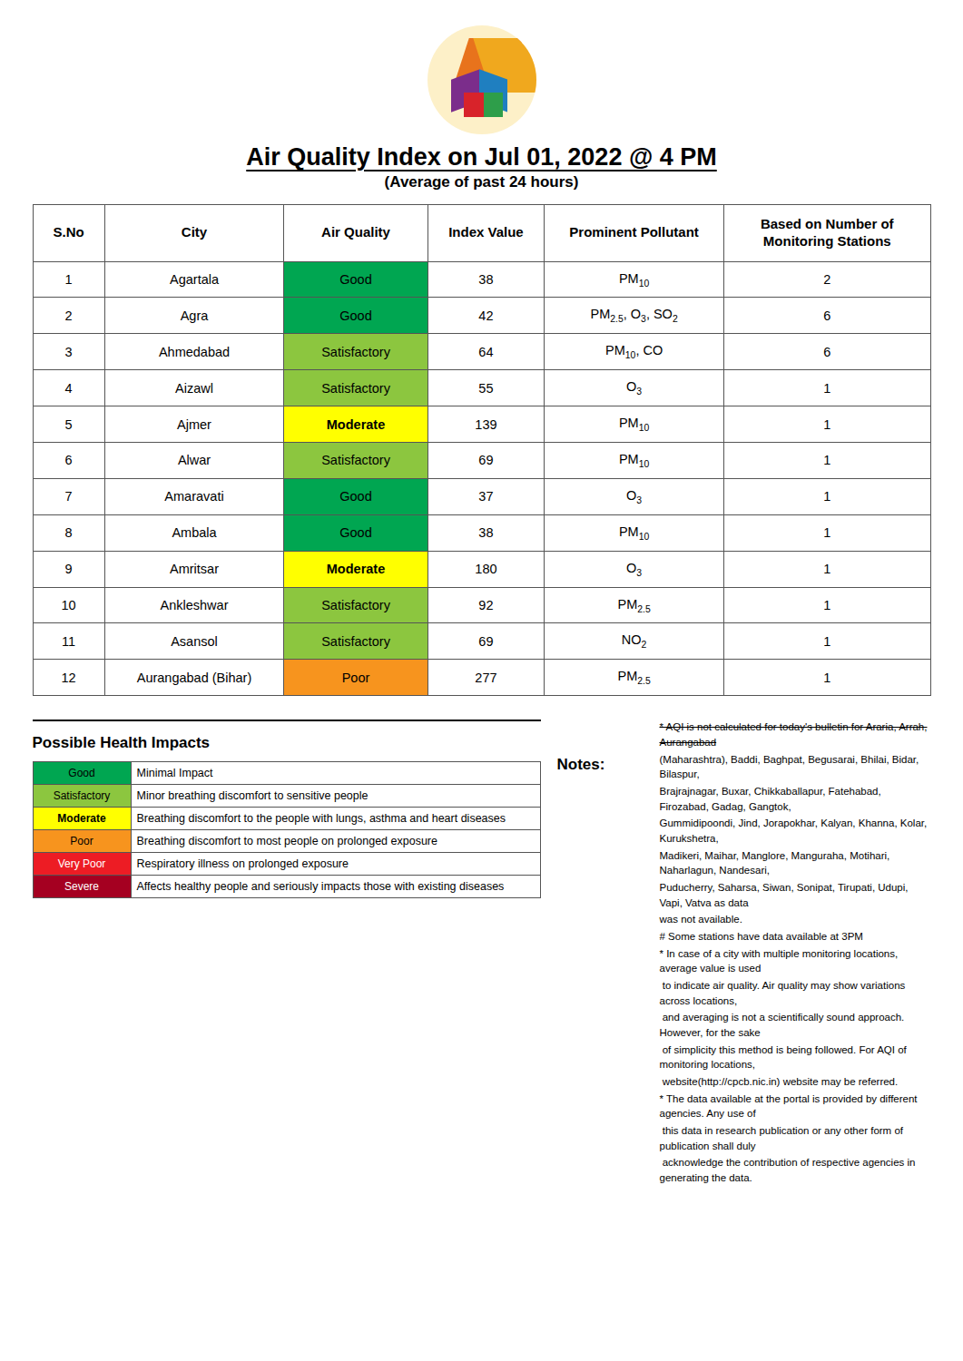Air Quality Index on Jul 01, 2022 @ 4 PM
(Average of past 24 hours)
| S.No | City | Air Quality | Index Value | Prominent Pollutant | Based on Number of Monitoring Stations |
| --- | --- | --- | --- | --- | --- |
| 1 | Agartala | Good | 38 | PM 10 | 2 |
| 2 | Agra | Good | 42 | PM 2.5 , O 3 , SO 2 | 6 |
| 3 | Ahmedabad | Satisfactory | 64 | PM 10 , CO | 6 |
| 4 | Aizawl | Satisfactory | 55 | O 3 | 1 |
| 5 | Ajmer | Moderate | 139 | PM 10 | 1 |
| 6 | Alwar | Satisfactory | 69 | PM 10 | 1 |
| 7 | Amaravati | Good | 37 | O 3 | 1 |
| 8 | Ambala | Good | 38 | PM 10 | 1 |
| 9 | Amritsar | Moderate | 180 | O 3 | 1 |
| 10 | Ankleshwar | Satisfactory | 92 | PM 2.5 | 1 |
| 11 | Asansol | Satisfactory | 69 | NO 2 | 1 |
| 12 | Aurangabad (Bihar) | Poor | 277 | PM 2.5 | 1 |
Possible Health Impacts
| Good | Minimal Impact |
| Satisfactory | Minor breathing discomfort to sensitive people |
| Moderate | Breathing discomfort to the people with lungs, asthma and heart diseases |
| Poor | Breathing discomfort to most people on prolonged exposure |
| Very Poor | Respiratory illness on prolonged exposure |
| Severe | Affects healthy people and seriously impacts those with existing diseases |
Notes:
* AQI is not calculated for today's bulletin for Araria, Arrah, Aurangabad
(Maharashtra), Baddi, Baghpat, Begusarai, Bhilai, Bidar, Bilaspur,
Brajrajnagar, Buxar, Chikkaballapur, Fatehabad, Firozabad, Gadag, Gangtok,
Gummidipoondi, Jind, Jorapokhar, Kalyan, Khanna, Kolar, Kurukshetra,
Madikeri, Maihar, Manglore, Manguraha, Motihari, Naharlagun, Nandesari,
Puducherry, Saharsa, Siwan, Sonipat, Tirupati, Udupi, Vapi, Vatva as data
was not available.
# Some stations have data available at 3PM
* In case of a city with multiple monitoring locations, average value is used
to indicate air quality. Air quality may show variations across locations,
and averaging is not a scientifically sound approach. However, for the sake
of simplicity this method is being followed. For AQI of monitoring locations,
website(http://cpcb.nic.in) website may be referred.
* The data available at the portal is provided by different agencies. Any use of
this data in research publication or any other form of publication shall duly
acknowledge the contribution of respective agencies in generating the data.